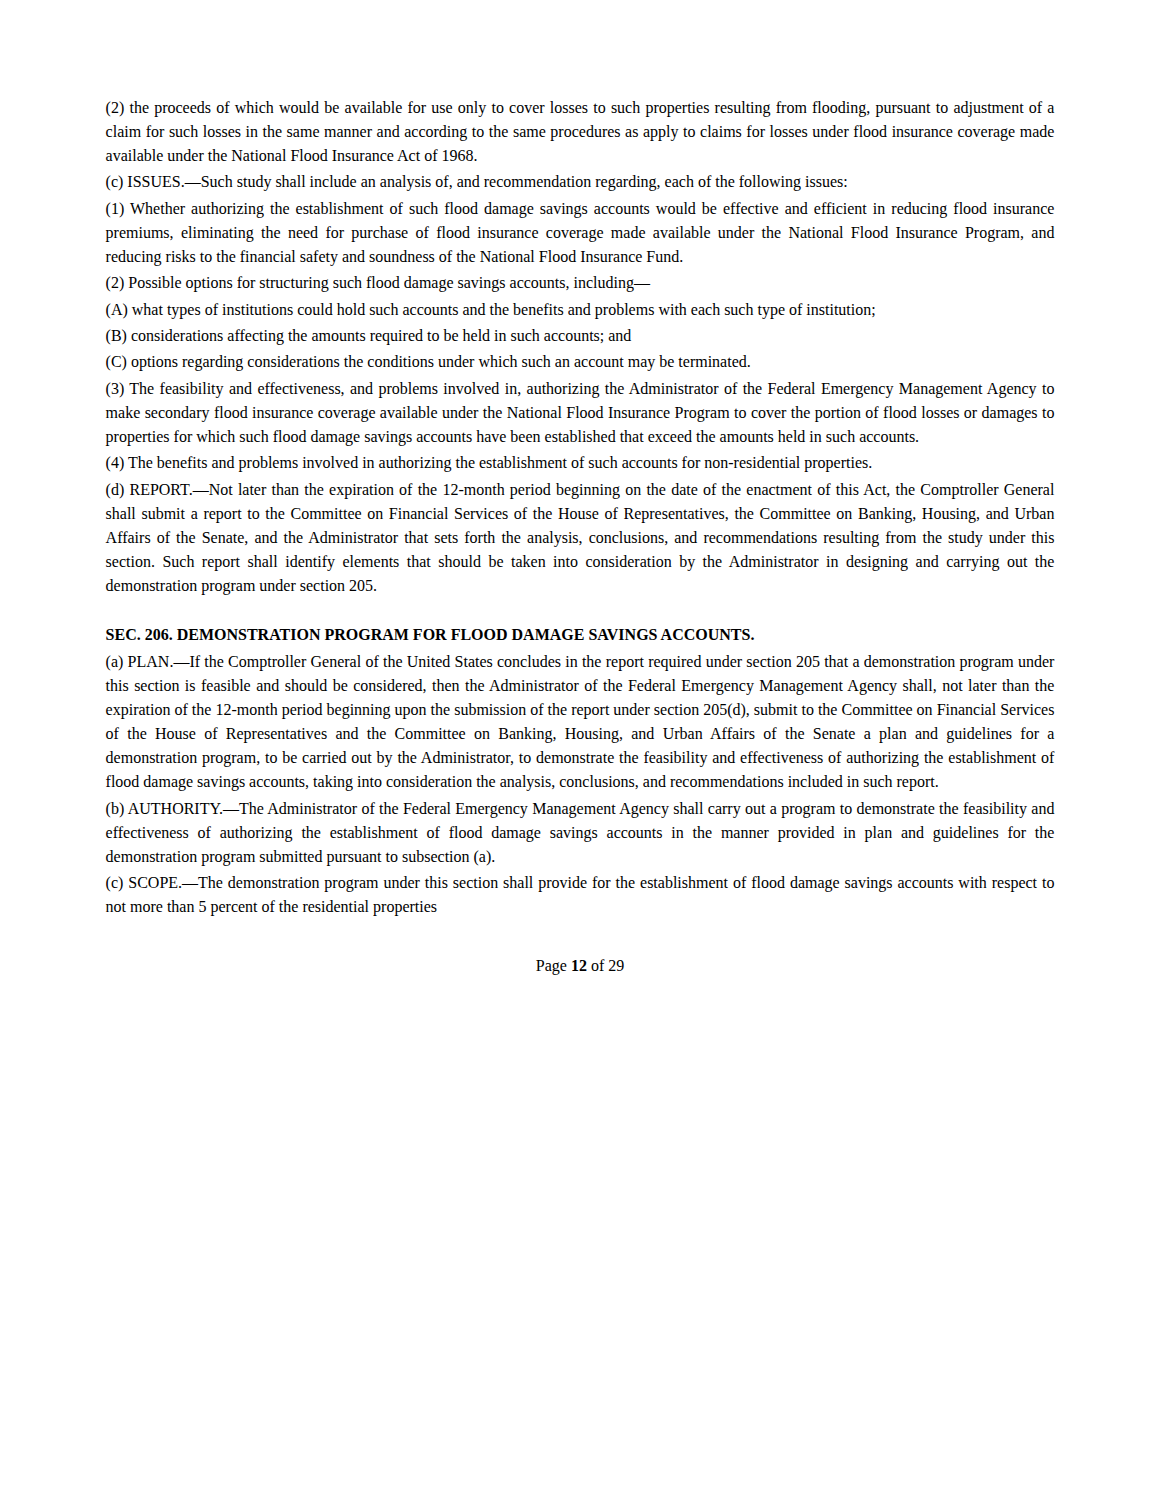(2) the proceeds of which would be available for use only to cover losses to such properties resulting from flooding, pursuant to adjustment of a claim for such losses in the same manner and according to the same procedures as apply to claims for losses under flood insurance coverage made available under the National Flood Insurance Act of 1968.
(c) ISSUES.—Such study shall include an analysis of, and recommendation regarding, each of the following issues:
(1) Whether authorizing the establishment of such flood damage savings accounts would be effective and efficient in reducing flood insurance premiums, eliminating the need for purchase of flood insurance coverage made available under the National Flood Insurance Program, and reducing risks to the financial safety and soundness of the National Flood Insurance Fund.
(2) Possible options for structuring such flood damage savings accounts, including—
(A) what types of institutions could hold such accounts and the benefits and problems with each such type of institution;
(B) considerations affecting the amounts required to be held in such accounts; and
(C) options regarding considerations the conditions under which such an account may be terminated.
(3) The feasibility and effectiveness, and problems involved in, authorizing the Administrator of the Federal Emergency Management Agency to make secondary flood insurance coverage available under the National Flood Insurance Program to cover the portion of flood losses or damages to properties for which such flood damage savings accounts have been established that exceed the amounts held in such accounts.
(4) The benefits and problems involved in authorizing the establishment of such accounts for non-residential properties.
(d) REPORT.—Not later than the expiration of the 12-month period beginning on the date of the enactment of this Act, the Comptroller General shall submit a report to the Committee on Financial Services of the House of Representatives, the Committee on Banking, Housing, and Urban Affairs of the Senate, and the Administrator that sets forth the analysis, conclusions, and recommendations resulting from the study under this section. Such report shall identify elements that should be taken into consideration by the Administrator in designing and carrying out the demonstration program under section 205.
SEC. 206. DEMONSTRATION PROGRAM FOR FLOOD DAMAGE SAVINGS ACCOUNTS.
(a) PLAN.—If the Comptroller General of the United States concludes in the report required under section 205 that a demonstration program under this section is feasible and should be considered, then the Administrator of the Federal Emergency Management Agency shall, not later than the expiration of the 12-month period beginning upon the submission of the report under section 205(d), submit to the Committee on Financial Services of the House of Representatives and the Committee on Banking, Housing, and Urban Affairs of the Senate a plan and guidelines for a demonstration program, to be carried out by the Administrator, to demonstrate the feasibility and effectiveness of authorizing the establishment of flood damage savings accounts, taking into consideration the analysis, conclusions, and recommendations included in such report.
(b) AUTHORITY.—The Administrator of the Federal Emergency Management Agency shall carry out a program to demonstrate the feasibility and effectiveness of authorizing the establishment of flood damage savings accounts in the manner provided in plan and guidelines for the demonstration program submitted pursuant to subsection (a).
(c) SCOPE.—The demonstration program under this section shall provide for the establishment of flood damage savings accounts with respect to not more than 5 percent of the residential properties
Page 12 of 29